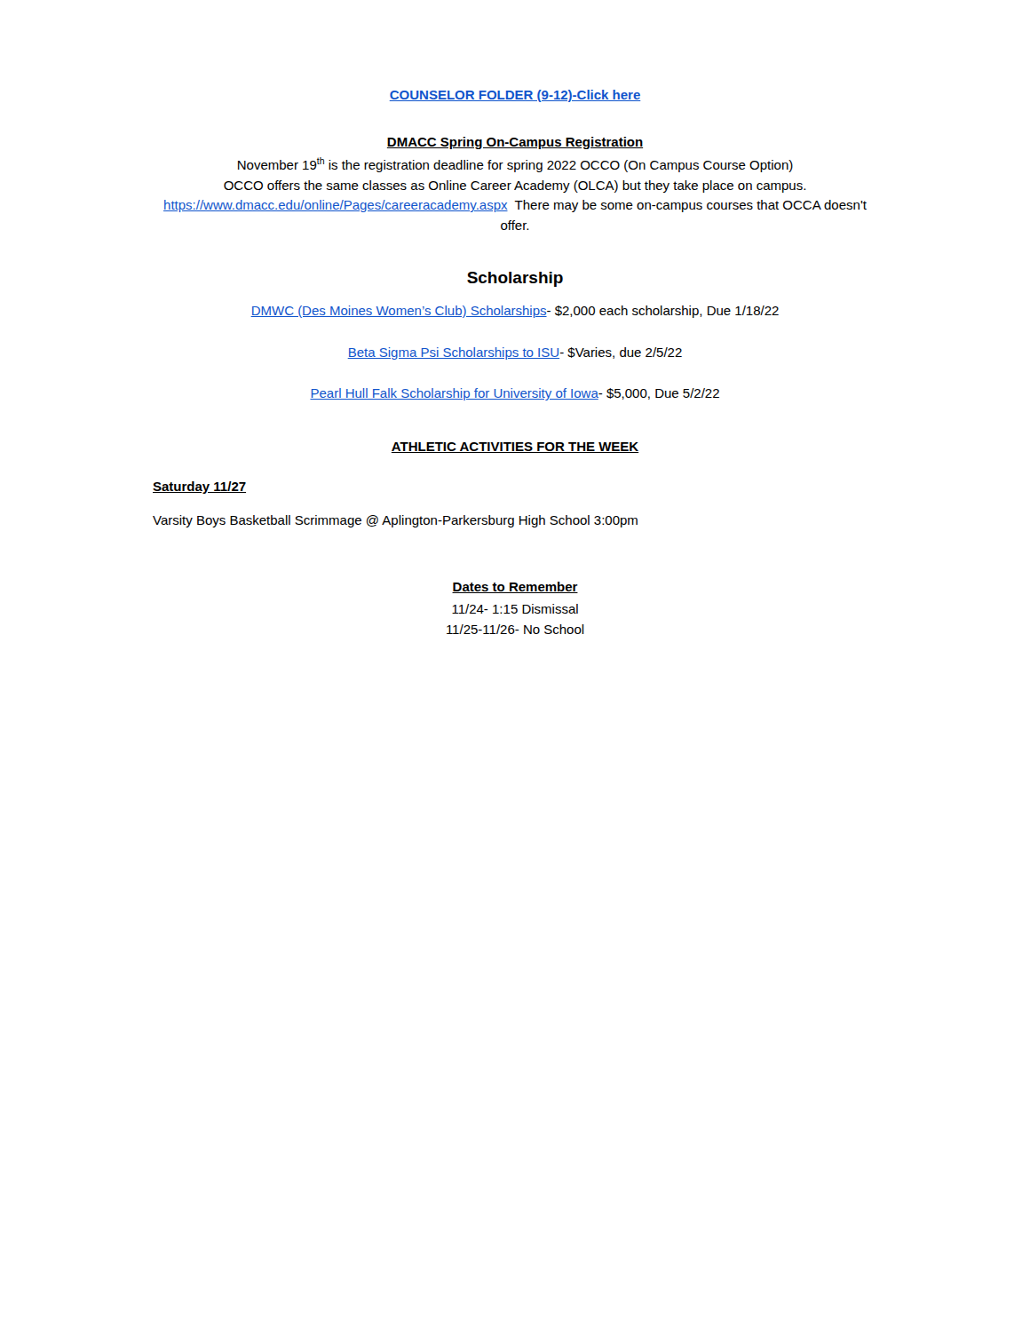COUNSELOR FOLDER (9-12)-Click here
DMACC Spring On-Campus Registration
November 19th is the registration deadline for spring 2022 OCCO (On Campus Course Option)
OCCO offers the same classes as Online Career Academy (OLCA) but they take place on campus.
https://www.dmacc.edu/online/Pages/careeracademy.aspx There may be some on-campus courses that OCCA doesn't offer.
Scholarship
DMWC (Des Moines Women’s Club) Scholarships- $2,000 each scholarship, Due 1/18/22
Beta Sigma Psi Scholarships to ISU- $Varies, due 2/5/22
Pearl Hull Falk Scholarship for University of Iowa- $5,000, Due 5/2/22
ATHLETIC ACTIVITIES FOR THE WEEK
Saturday 11/27
Varsity Boys Basketball Scrimmage @ Aplington-Parkersburg High School 3:00pm
Dates to Remember
11/24- 1:15 Dismissal
11/25-11/26- No School